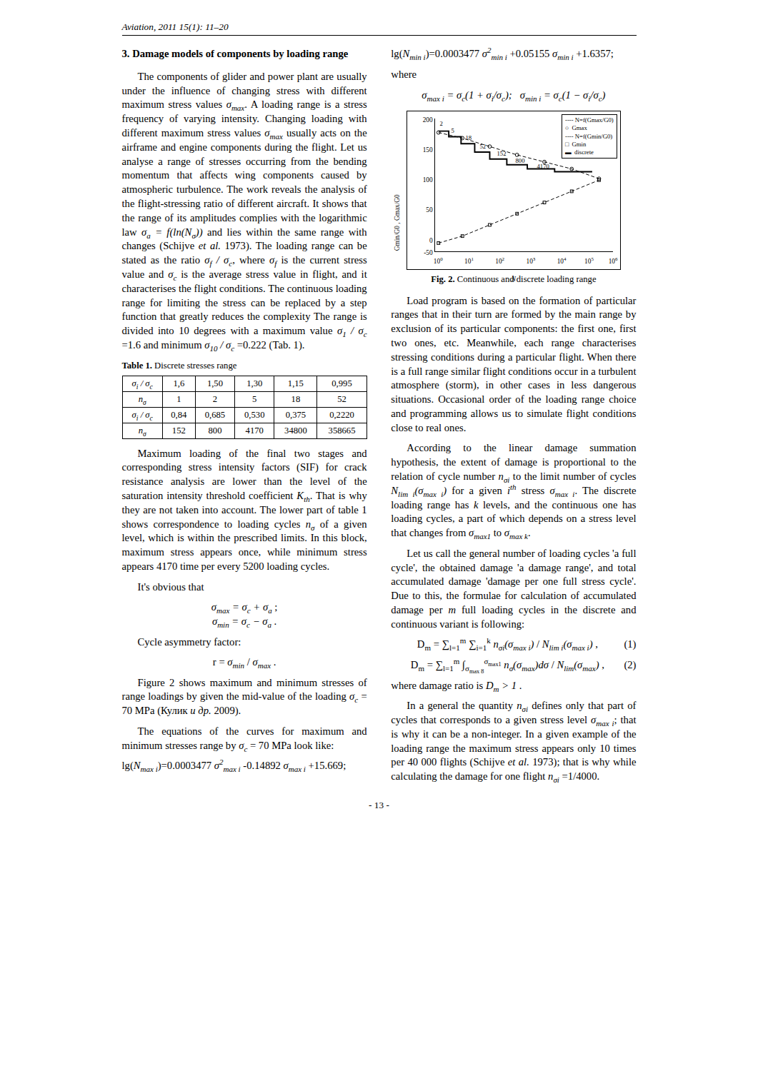Aviation, 2011 15(1): 11–20
3. Damage models of components by loading range
The components of glider and power plant are usually under the influence of changing stress with different maximum stress values σmax. A loading range is a stress frequency of varying intensity. Changing loading with different maximum stress values σmax usually acts on the airframe and engine components during the flight. Let us analyse a range of stresses occurring from the bending momentum that affects wing components caused by atmospheric turbulence. The work reveals the analysis of the flight-stressing ratio of different aircraft. It shows that the range of its amplitudes complies with the logarithmic law σa = f(ln(Nσ)) and lies within the same range with changes (Schijve et al. 1973). The loading range can be stated as the ratio σf / σc, where σf is the current stress value and σc is the average stress value in flight, and it characterises the flight conditions. The continuous loading range for limiting the stress can be replaced by a step function that greatly reduces the complexity The range is divided into 10 degrees with a maximum value σ1 / σc =1.6 and minimum σ10 / σc =0.222 (Tab. 1).
Table 1. Discrete stresses range
| σ i / σ c | 1,6 | 1,50 | 1,30 | 1,15 | 0,995 |
| n σ | 1 | 2 | 5 | 18 | 52 |
| σ i / σ c | 0,84 | 0,685 | 0,530 | 0,375 | 0,2220 |
| n σ | 152 | 800 | 4170 | 34800 | 358665 |
Maximum loading of the final two stages and corresponding stress intensity factors (SIF) for crack resistance analysis are lower than the level of the saturation intensity threshold coefficient Kth. That is why they are not taken into account. The lower part of table 1 shows correspondence to loading cycles nσ of a given level, which is within the prescribed limits. In this block, maximum stress appears once, while minimum stress appears 4170 time per every 5200 loading cycles.
It's obvious that
σmax = σc + σa ;
σmin = σc − σa .
Cycle asymmetry factor:
r = σmin / σmax .
Figure 2 shows maximum and minimum stresses of range loadings by given the mid-value of the loading σc = 70 MPa (Кулик и др. 2009).
The equations of the curves for maximum and minimum stresses range by σc = 70 MPa look like:
lg(Nmax i)=0.0003477 σ2max i -0.14892 σmax i +15.669;
lg(Nmin i)=0.0003477 σ2min i +0.05155 σmin i +1.6357;
where
σmax i = σc(1 + σi/σc); σmin i = σc(1 − σi/σc)
Gmin/G0 , Gmax/G0
---- N=f(Gmax/G0)
○ Gmax
---- N=f(Gmin/G0)
□ Gmin
▬ discrete
200 150 100 50 0 -50
100 101 102 103 104 105 106
2 5 18 52 152 800 4170
N
Fig. 2. Continuous and discrete loading range
Load program is based on the formation of particular ranges that in their turn are formed by the main range by exclusion of its particular components: the first one, first two ones, etc. Meanwhile, each range characterises stressing conditions during a particular flight. When there is a full range similar flight conditions occur in a turbulent atmosphere (storm), in other cases in less dangerous situations. Occasional order of the loading range choice and programming allows us to simulate flight conditions close to real ones.
According to the linear damage summation hypothesis, the extent of damage is proportional to the relation of cycle number nσi to the limit number of cycles Nlim i(σmax i) for a given ith stress σmax i. The discrete loading range has k levels, and the continuous one has loading cycles, a part of which depends on a stress level that changes from σmax1 to σmax k.
Let us call the general number of loading cycles 'a full cycle', the obtained damage 'a damage range', and total accumulated damage 'damage per one full stress cycle'. Due to this, the formulae for calculation of accumulated damage per m full loading cycles in the discrete and continuous variant is following:
(1) Dm = ∑l=1m ∑i=1k nσi(σmax i) / Nlim i(σmax i) ,
(2) Dm = ∑l=1m ∫σmax 8σmax1 nσ(σmax)dσ / Nlim(σmax) ,
where damage ratio is Dm > 1 .
In a general the quantity nσi defines only that part of cycles that corresponds to a given stress level σmax i; that is why it can be a non-integer. In a given example of the loading range the maximum stress appears only 10 times per 40 000 flights (Schijve et al. 1973); that is why while calculating the damage for one flight nσi =1/4000.
- 13 -